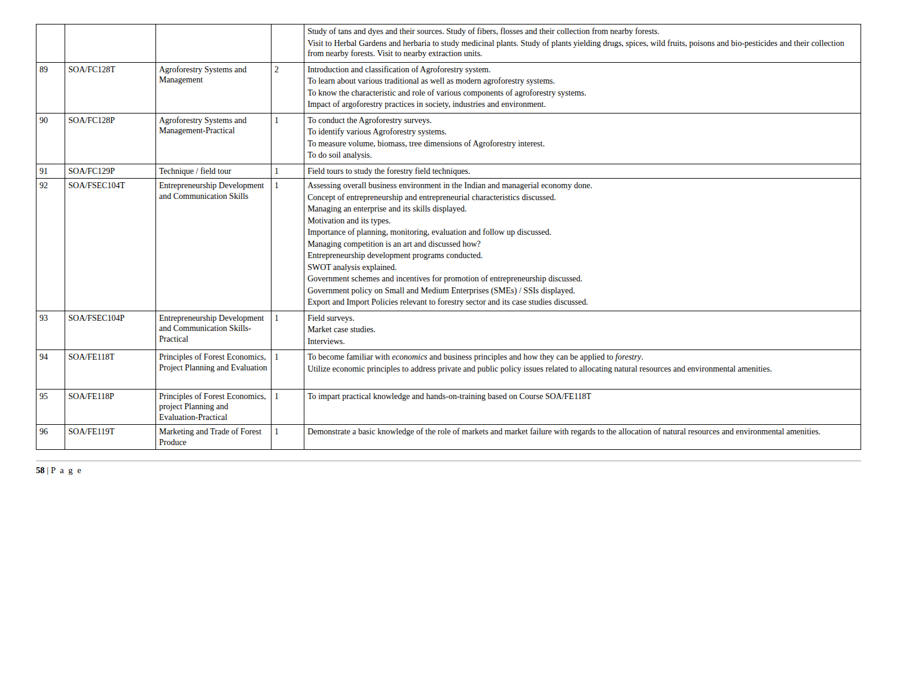| | | | | Study of tans and dyes and their sources. Study of fibers, flosses and their collection from nearby forests. Visit to Herbal Gardens and herbaria to study medicinal plants. Study of plants yielding drugs, spices, wild fruits, poisons and bio-pesticides and their collection from nearby forests. Visit to nearby extraction units. |
| 89 | SOA/FC128T | Agroforestry Systems and Management | 2 | Introduction and classification of Agroforestry system. To learn about various traditional as well as modern agroforestry systems. To know the characteristic and role of various components of agroforestry systems. Impact of argoforestry practices in society, industries and environment. |
| 90 | SOA/FC128P | Agroforestry Systems and Management-Practical | 1 | To conduct the Agroforestry surveys. To identify various Agroforestry systems. To measure volume, biomass, tree dimensions of Agroforestry interest. To do soil analysis. |
| 91 | SOA/FC129P | Technique / field tour | 1 | Field tours to study the forestry field techniques. |
| 92 | SOA/FSEC104T | Entrepreneurship Development and Communication Skills | 1 | Assessing overall business environment in the Indian and managerial economy done. Concept of entrepreneurship and entrepreneurial characteristics discussed. Managing an enterprise and its skills displayed. Motivation and its types. Importance of planning, monitoring, evaluation and follow up discussed. Managing competition is an art and discussed how? Entrepreneurship development programs conducted. SWOT analysis explained. Government schemes and incentives for promotion of entrepreneurship discussed. Government policy on Small and Medium Enterprises (SMEs) / SSIs displayed. Export and Import Policies relevant to forestry sector and its case studies discussed. |
| 93 | SOA/FSEC104P | Entrepreneurship Development and Communication Skills-Practical | 1 | Field surveys. Market case studies. Interviews. |
| 94 | SOA/FE118T | Principles of Forest Economics, Project Planning and Evaluation | 1 | To become familiar with economics and business principles and how they can be applied to forestry . Utilize economic principles to address private and public policy issues related to allocating natural resources and environmental amenities. |
| 95 | SOA/FE118P | Principles of Forest Economics, project Planning and Evaluation-Practical | 1 | To impart practical knowledge and hands-on-training based on Course SOA/FE118T |
| 96 | SOA/FE119T | Marketing and Trade of Forest Produce | 1 | Demonstrate a basic knowledge of the role of markets and market failure with regards to the allocation of natural resources and environmental amenities. |
58 | P a g e